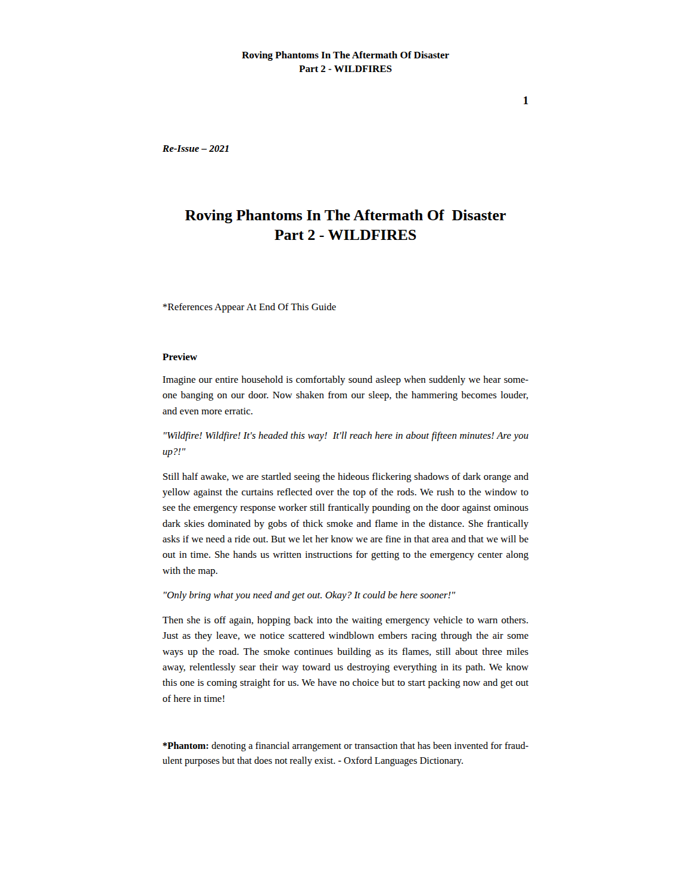Roving Phantoms In The Aftermath Of Disaster
Part 2 - WILDFIRES
1
Re-Issue – 2021
Roving Phantoms In The Aftermath Of Disaster
Part 2 - WILDFIRES
*References Appear At End Of This Guide
Preview
Imagine our entire household is comfortably sound asleep when suddenly we hear someone banging on our door. Now shaken from our sleep, the hammering becomes louder, and even more erratic.
"Wildfire! Wildfire! It's headed this way! It'll reach here in about fifteen minutes! Are you up?!"
Still half awake, we are startled seeing the hideous flickering shadows of dark orange and yellow against the curtains reflected over the top of the rods. We rush to the window to see the emergency response worker still frantically pounding on the door against ominous dark skies dominated by gobs of thick smoke and flame in the distance. She frantically asks if we need a ride out. But we let her know we are fine in that area and that we will be out in time. She hands us written instructions for getting to the emergency center along with the map.
"Only bring what you need and get out. Okay? It could be here sooner!"
Then she is off again, hopping back into the waiting emergency vehicle to warn others. Just as they leave, we notice scattered windblown embers racing through the air some ways up the road. The smoke continues building as its flames, still about three miles away, relentlessly sear their way toward us destroying everything in its path. We know this one is coming straight for us. We have no choice but to start packing now and get out of here in time!
*Phantom: denoting a financial arrangement or transaction that has been invented for fraudulent purposes but that does not really exist. - Oxford Languages Dictionary.